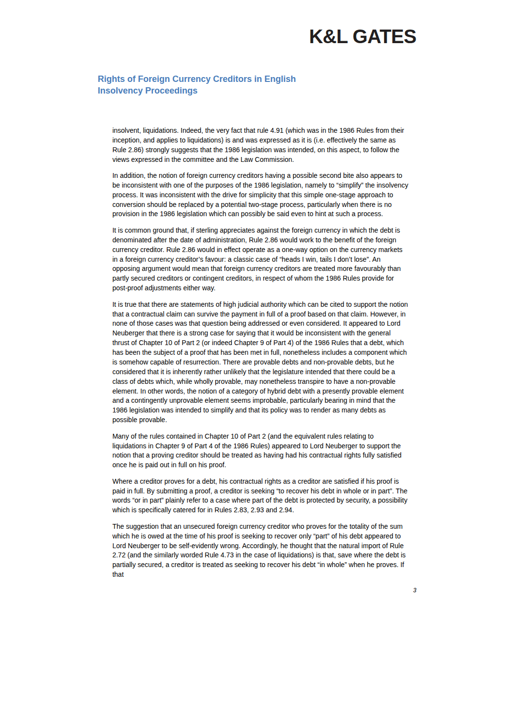K&L GATES
Rights of Foreign Currency Creditors in English
Insolvency Proceedings
insolvent, liquidations. Indeed, the very fact that rule 4.91 (which was in the 1986 Rules from their inception, and applies to liquidations) is and was expressed as it is (i.e. effectively the same as Rule 2.86) strongly suggests that the 1986 legislation was intended, on this aspect, to follow the views expressed in the committee and the Law Commission.
In addition, the notion of foreign currency creditors having a possible second bite also appears to be inconsistent with one of the purposes of the 1986 legislation, namely to “simplify” the insolvency process. It was inconsistent with the drive for simplicity that this simple one-stage approach to conversion should be replaced by a potential two-stage process, particularly when there is no provision in the 1986 legislation which can possibly be said even to hint at such a process.
It is common ground that, if sterling appreciates against the foreign currency in which the debt is denominated after the date of administration, Rule 2.86 would work to the benefit of the foreign currency creditor. Rule 2.86 would in effect operate as a one-way option on the currency markets in a foreign currency creditor’s favour: a classic case of “heads I win, tails I don’t lose”. An opposing argument would mean that foreign currency creditors are treated more favourably than partly secured creditors or contingent creditors, in respect of whom the 1986 Rules provide for post-proof adjustments either way.
It is true that there are statements of high judicial authority which can be cited to support the notion that a contractual claim can survive the payment in full of a proof based on that claim. However, in none of those cases was that question being addressed or even considered. It appeared to Lord Neuberger that there is a strong case for saying that it would be inconsistent with the general thrust of Chapter 10 of Part 2 (or indeed Chapter 9 of Part 4) of the 1986 Rules that a debt, which has been the subject of a proof that has been met in full, nonetheless includes a component which is somehow capable of resurrection. There are provable debts and non-provable debts, but he considered that it is inherently rather unlikely that the legislature intended that there could be a class of debts which, while wholly provable, may nonetheless transpire to have a non-provable element. In other words, the notion of a category of hybrid debt with a presently provable element and a contingently unprovable element seems improbable, particularly bearing in mind that the 1986 legislation was intended to simplify and that its policy was to render as many debts as possible provable.
Many of the rules contained in Chapter 10 of Part 2 (and the equivalent rules relating to liquidations in Chapter 9 of Part 4 of the 1986 Rules) appeared to Lord Neuberger to support the notion that a proving creditor should be treated as having had his contractual rights fully satisfied once he is paid out in full on his proof.
Where a creditor proves for a debt, his contractual rights as a creditor are satisfied if his proof is paid in full. By submitting a proof, a creditor is seeking “to recover his debt in whole or in part”. The words “or in part” plainly refer to a case where part of the debt is protected by security, a possibility which is specifically catered for in Rules 2.83, 2.93 and 2.94.
The suggestion that an unsecured foreign currency creditor who proves for the totality of the sum which he is owed at the time of his proof is seeking to recover only “part” of his debt appeared to Lord Neuberger to be self-evidently wrong. Accordingly, he thought that the natural import of Rule 2.72 (and the similarly worded Rule 4.73 in the case of liquidations) is that, save where the debt is partially secured, a creditor is treated as seeking to recover his debt “in whole” when he proves. If that
3